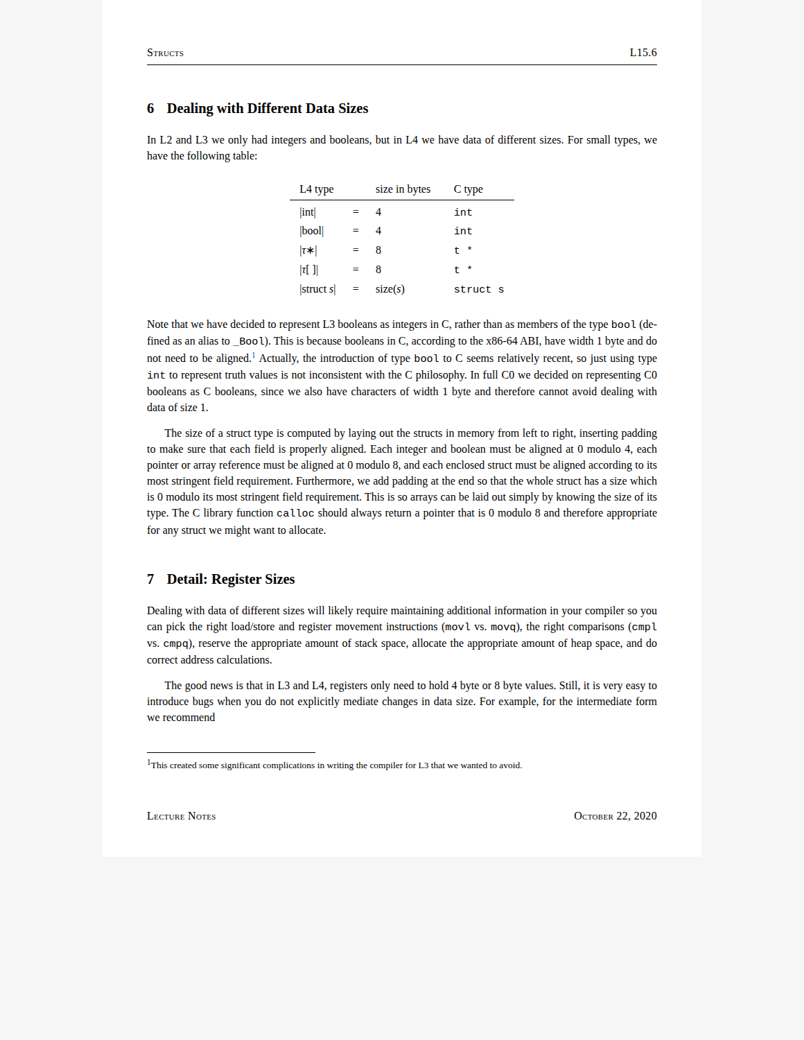Structs L15.6
6 Dealing with Different Data Sizes
In L2 and L3 we only had integers and booleans, but in L4 we have data of different sizes. For small types, we have the following table:
| L4 type | | size in bytes | C type |
| --- | --- | --- | --- |
| /int/ | = | 4 | int |
| /bool/ | = | 4 | int |
| / τ ∗/ | = | 8 | t * |
| / τ [ ]/ | = | 8 | t * |
| /struct s / | = | size( s ) | struct s |
Note that we have decided to represent L3 booleans as integers in C, rather than as members of the type bool (defined as an alias to _Bool). This is because booleans in C, according to the x86-64 ABI, have width 1 byte and do not need to be aligned.1 Actually, the introduction of type bool to C seems relatively recent, so just using type int to represent truth values is not inconsistent with the C philosophy. In full C0 we decided on representing C0 booleans as C booleans, since we also have characters of width 1 byte and therefore cannot avoid dealing with data of size 1.
The size of a struct type is computed by laying out the structs in memory from left to right, inserting padding to make sure that each field is properly aligned. Each integer and boolean must be aligned at 0 modulo 4, each pointer or array reference must be aligned at 0 modulo 8, and each enclosed struct must be aligned according to its most stringent field requirement. Furthermore, we add padding at the end so that the whole struct has a size which is 0 modulo its most stringent field requirement. This is so arrays can be laid out simply by knowing the size of its type. The C library function calloc should always return a pointer that is 0 modulo 8 and therefore appropriate for any struct we might want to allocate.
7 Detail: Register Sizes
Dealing with data of different sizes will likely require maintaining additional information in your compiler so you can pick the right load/store and register movement instructions (movl vs. movq), the right comparisons (cmpl vs. cmpq), reserve the appropriate amount of stack space, allocate the appropriate amount of heap space, and do correct address calculations.
The good news is that in L3 and L4, registers only need to hold 4 byte or 8 byte values. Still, it is very easy to introduce bugs when you do not explicitly mediate changes in data size. For example, for the intermediate form we recommend
1This created some significant complications in writing the compiler for L3 that we wanted to avoid.
Lecture Notes October 22, 2020